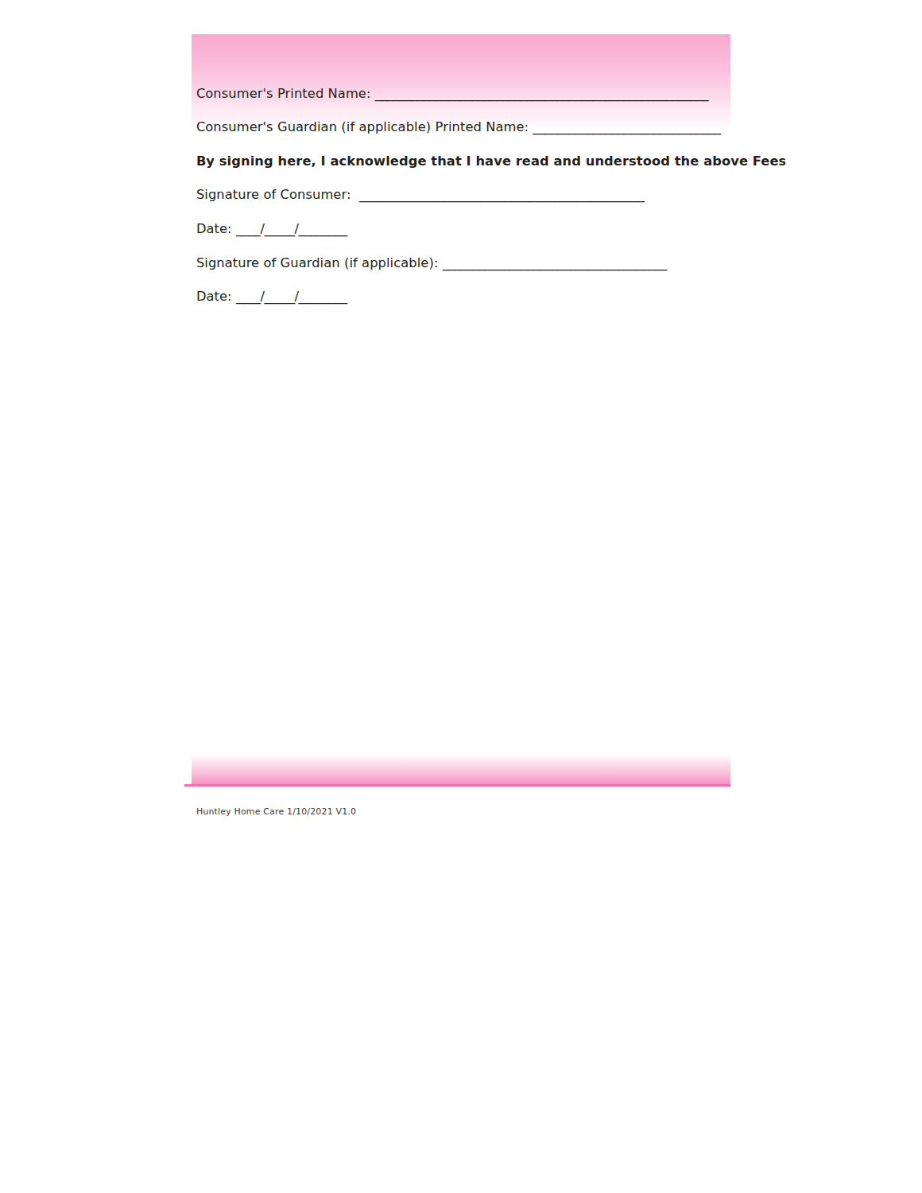Consumer's Printed Name: _______________________________________________________
Consumer's Guardian (if applicable) Printed Name: _______________________________
By signing here, I acknowledge that I have read and understood the above Fees.
Signature of Consumer: _______________________________________________
Date: ____/_____/________
Signature of Guardian (if applicable): _____________________________________
Date: ____/_____/________
Huntley Home Care 1/10/2021 V1.0